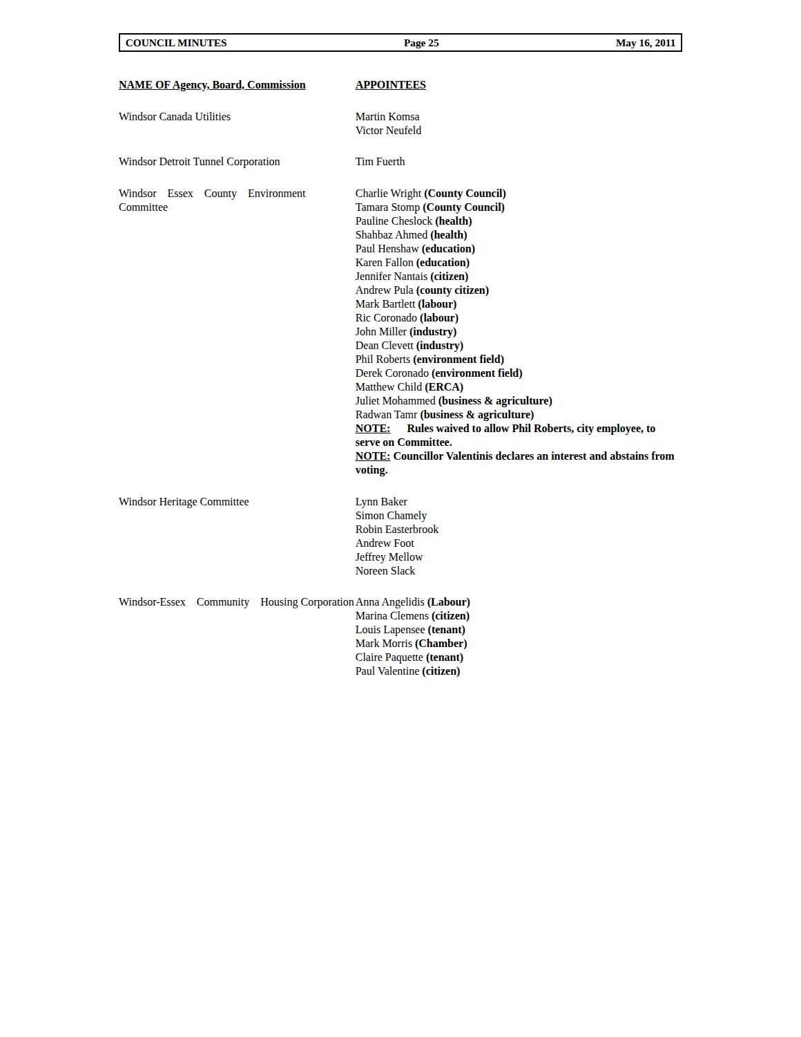COUNCIL MINUTES Page 25 May 16, 2011
| NAME OF Agency, Board, Commission | APPOINTEES |
| --- | --- |
| Windsor Canada Utilities | Martin Komsa Victor Neufeld |
| Windsor Detroit Tunnel Corporation | Tim Fuerth |
| Windsor Essex County Environment Committee | Charlie Wright (County Council) Tamara Stomp (County Council) Pauline Cheslock (health) Shahbaz Ahmed (health) Paul Henshaw (education) Karen Fallon (education) Jennifer Nantais (citizen) Andrew Pula (county citizen) Mark Bartlett (labour) Ric Coronado (labour) John Miller (industry) Dean Clevett (industry) Phil Roberts (environment field) Derek Coronado (environment field) Matthew Child (ERCA) Juliet Mohammed (business & agriculture) Radwan Tamr (business & agriculture) NOTE: Rules waived to allow Phil Roberts, city employee, to serve on Committee. NOTE: Councillor Valentinis declares an interest and abstains from voting. |
| Windsor Heritage Committee | Lynn Baker Simon Chamely Robin Easterbrook Andrew Foot Jeffrey Mellow Noreen Slack |
| Windsor-Essex Community Housing Corporation | Anna Angelidis (Labour) Marina Clemens (citizen) Louis Lapensee (tenant) Mark Morris (Chamber) Claire Paquette (tenant) Paul Valentine (citizen) |